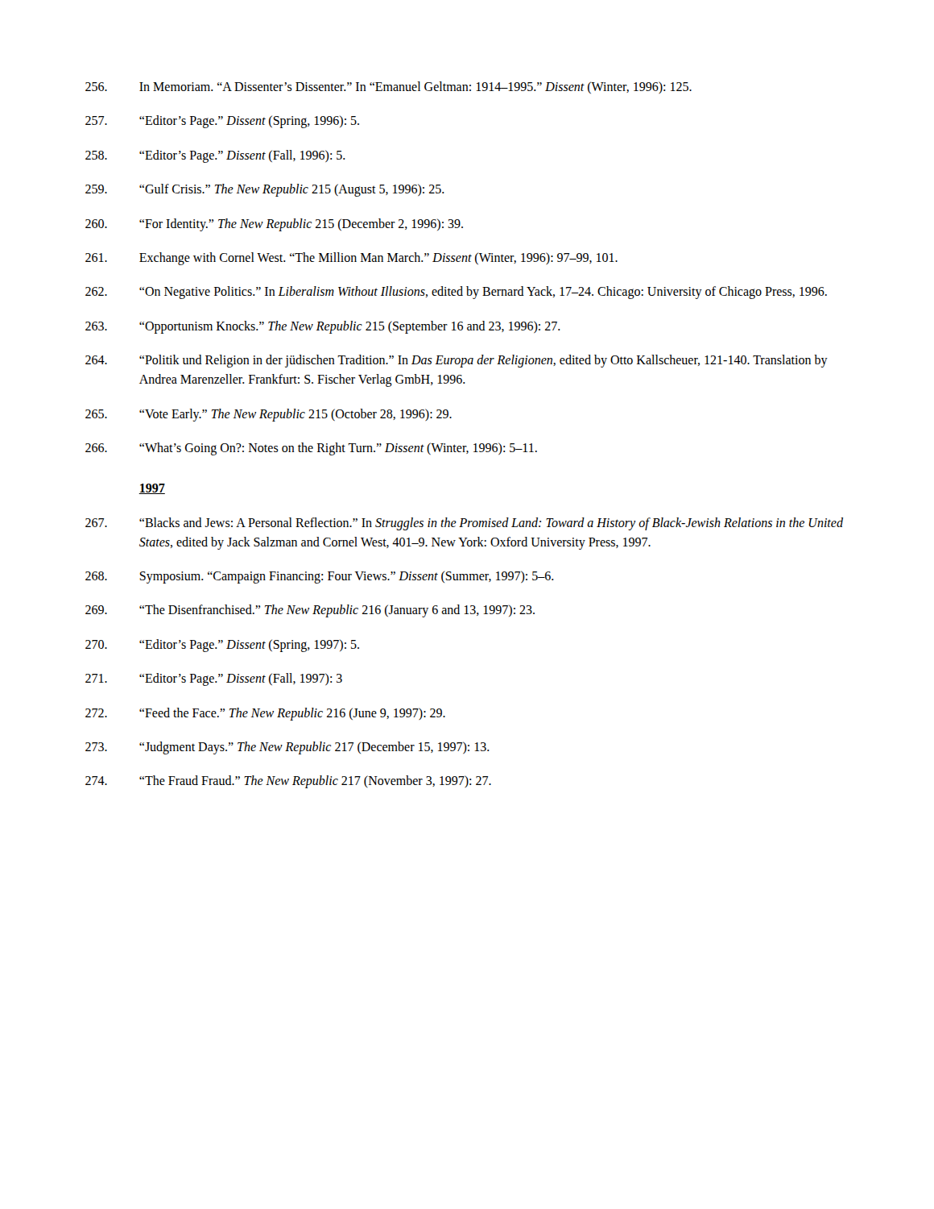256. In Memoriam. “A Dissenter’s Dissenter.” In “Emanuel Geltman: 1914–1995.” Dissent (Winter, 1996): 125.
257.“Editor’s Page.” Dissent (Spring, 1996): 5.
258.“Editor’s Page.” Dissent (Fall, 1996): 5.
259.“Gulf Crisis.” The New Republic 215 (August 5, 1996): 25.
260.“For Identity.” The New Republic 215 (December 2, 1996): 39.
261. Exchange with Cornel West. “The Million Man March.” Dissent (Winter, 1996): 97–99, 101.
262.“On Negative Politics.” In Liberalism Without Illusions, edited by Bernard Yack, 17–24. Chicago: University of Chicago Press, 1996.
263.“Opportunism Knocks.” The New Republic 215 (September 16 and 23, 1996): 27.
264.“Politik und Religion in der jüdischen Tradition.” In Das Europa der Religionen, edited by Otto Kallscheuer, 121-140. Translation by Andrea Marenzeller. Frankfurt: S. Fischer Verlag GmbH, 1996.
265.“Vote Early.” The New Republic 215 (October 28, 1996): 29.
266.“What’s Going On?: Notes on the Right Turn.” Dissent (Winter, 1996): 5–11.
1997
267.“Blacks and Jews: A Personal Reflection.” In Struggles in the Promised Land: Toward a History of Black-Jewish Relations in the United States, edited by Jack Salzman and Cornel West, 401–9. New York: Oxford University Press, 1997.
268. Symposium. “Campaign Financing: Four Views.” Dissent (Summer, 1997): 5–6.
269.“The Disenfranchised.” The New Republic 216 (January 6 and 13, 1997): 23.
270.“Editor’s Page.” Dissent (Spring, 1997): 5.
271.“Editor’s Page.” Dissent (Fall, 1997): 3
272.“Feed the Face.” The New Republic 216 (June 9, 1997): 29.
273.“Judgment Days.” The New Republic 217 (December 15, 1997): 13.
274.“The Fraud Fraud.” The New Republic 217 (November 3, 1997): 27.